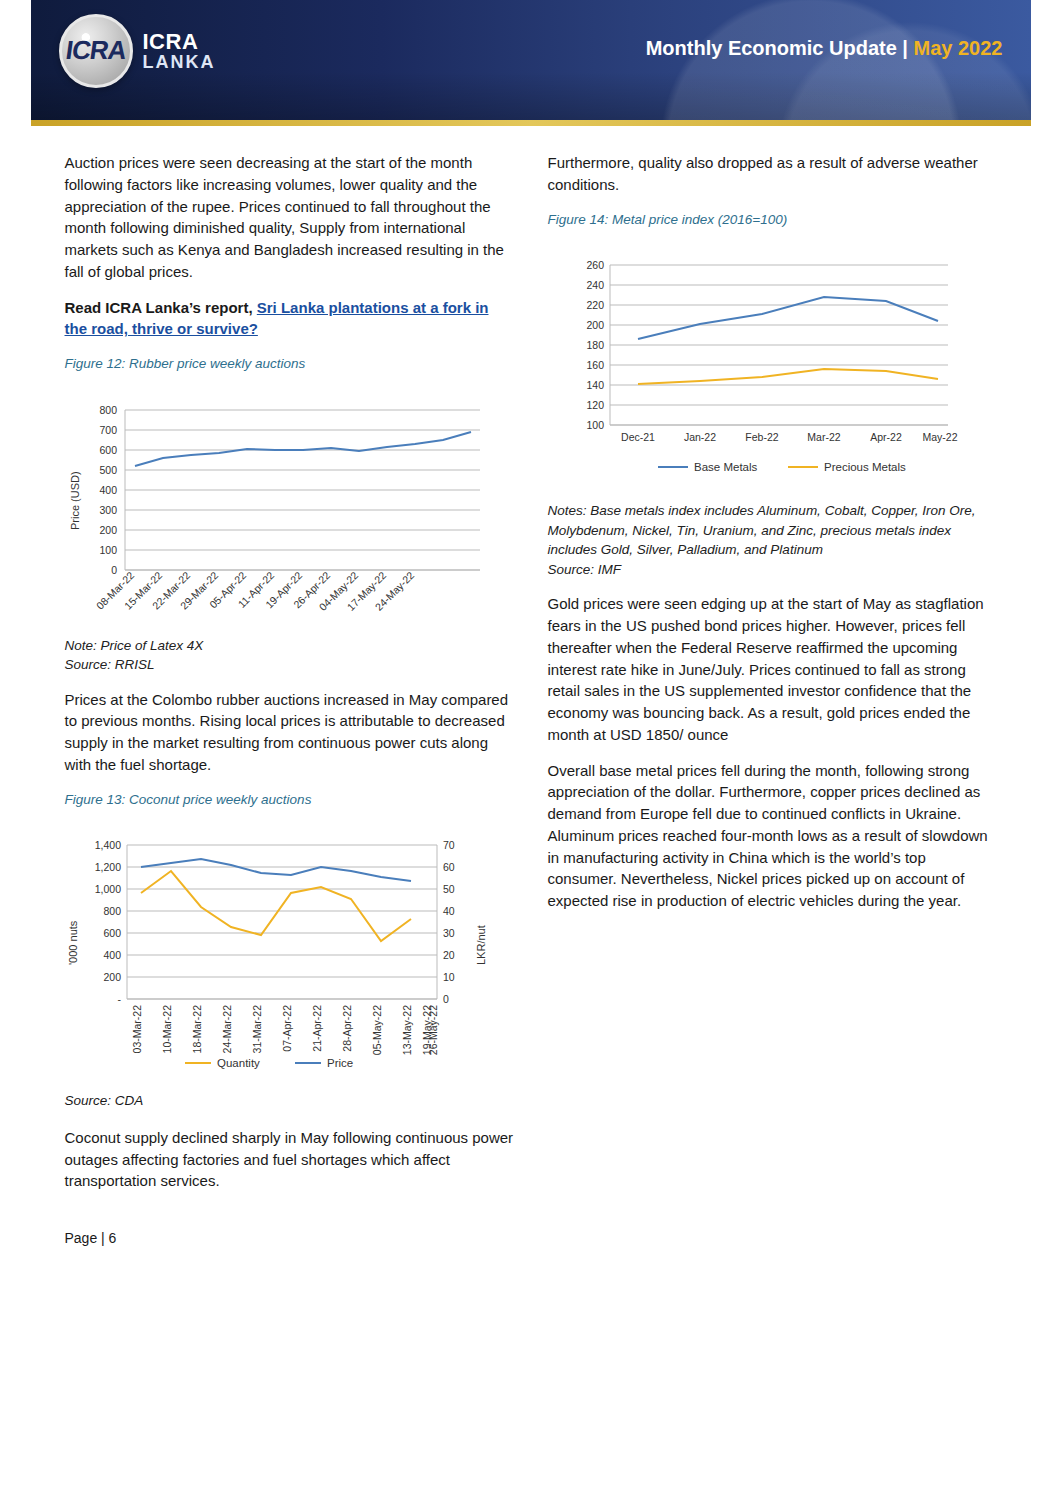ICRA
ICRA
LANKA
Monthly Economic Update | May 2022
Auction prices were seen decreasing at the start of the month following factors like increasing volumes, lower quality and the appreciation of the rupee. Prices continued to fall throughout the month following diminished quality, Supply from international markets such as Kenya and Bangladesh increased resulting in the fall of global prices.
Read ICRA Lanka’s report, Sri Lanka plantations at a fork in the road, thrive or survive?
Figure 12: Rubber price weekly auctions
Price (USD) 800 700 600 500 400 300 200 100 0 08-Mar-22 15-Mar-22 22-Mar-22 29-Mar-22 05-Apr-22 11-Apr-22 19-Apr-22 26-Apr-22 04-May-22 17-May-22 24-May-22
Note: Price of Latex 4X
Source: RRISL
Prices at the Colombo rubber auctions increased in May compared to previous months. Rising local prices is attributable to decreased supply in the market resulting from continuous power cuts along with the fuel shortage.
Figure 13: Coconut price weekly auctions
'000 nuts LKR/nut 1,400 1,200 1,000 800 600 400 200 - 70 60 50 40 30 20 10 0 03-Mar-22 10-Mar-22 18-Mar-22 24-Mar-22 31-Mar-22 07-Apr-22 21-Apr-22 28-Apr-22 05-May-22 13-May-22 19-May-22 26-May-22 Quantity Price
Source: CDA
Coconut supply declined sharply in May following continuous power outages affecting factories and fuel shortages which affect transportation services.
Furthermore, quality also dropped as a result of adverse weather conditions.
Figure 14: Metal price index (2016=100)
260 240 220 200 180 160 140 120 100 Dec-21 Jan-22 Feb-22 Mar-22 Apr-22 May-22 Base Metals Precious Metals
Notes: Base metals index includes Aluminum, Cobalt, Copper, Iron Ore, Molybdenum, Nickel, Tin, Uranium, and Zinc, precious metals index includes Gold, Silver, Palladium, and Platinum
Source: IMF
Gold prices were seen edging up at the start of May as stagflation fears in the US pushed bond prices higher. However, prices fell thereafter when the Federal Reserve reaffirmed the upcoming interest rate hike in June/July. Prices continued to fall as strong retail sales in the US supplemented investor confidence that the economy was bouncing back. As a result, gold prices ended the month at USD 1850/ ounce
Overall base metal prices fell during the month, following strong appreciation of the dollar. Furthermore, copper prices declined as demand from Europe fell due to continued conflicts in Ukraine. Aluminum prices reached four-month lows as a result of slowdown in manufacturing activity in China which is the world’s top consumer. Nevertheless, Nickel prices picked up on account of expected rise in production of electric vehicles during the year.
Page | 6